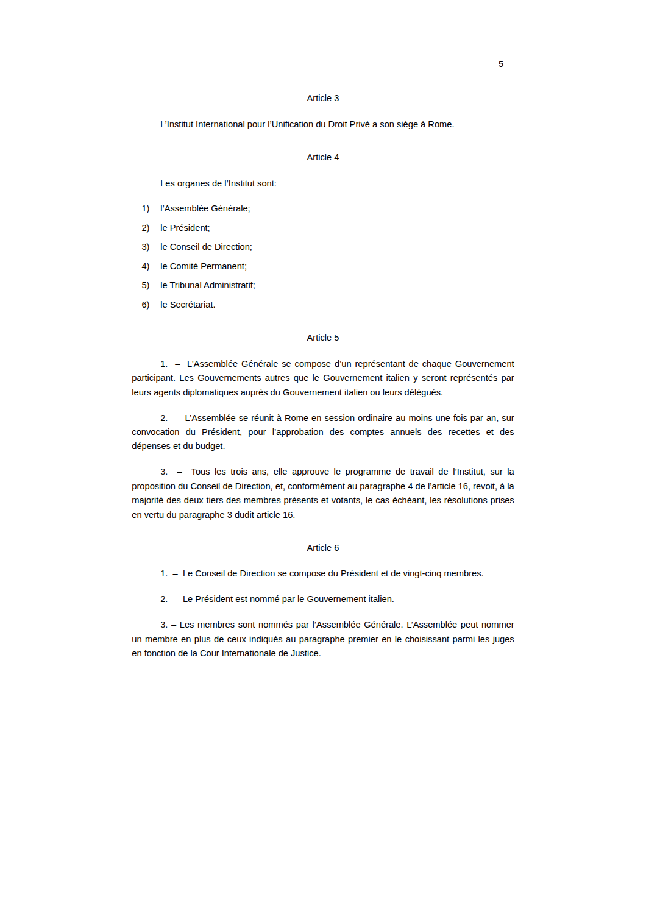5
Article 3
L’Institut International pour l’Unification du Droit Privé a son siège à Rome.
Article 4
Les organes de l’Institut sont:
1) l’Assemblée Générale;
2) le Président;
3) le Conseil de Direction;
4) le Comité Permanent;
5) le Tribunal Administratif;
6) le Secrétariat.
Article 5
1. – L’Assemblée Générale se compose d’un représentant de chaque Gouvernement participant. Les Gouvernements autres que le Gouvernement italien y seront représentés par leurs agents diplomatiques auprès du Gouvernement italien ou leurs délégués.
2. – L’Assemblée se réunit à Rome en session ordinaire au moins une fois par an, sur convocation du Président, pour l’approbation des comptes annuels des recettes et des dépenses et du budget.
3. – Tous les trois ans, elle approuve le programme de travail de l’Institut, sur la proposition du Conseil de Direction, et, conformément au paragraphe 4 de l’article 16, revoit, à la majorité des deux tiers des membres présents et votants, le cas échéant, les résolutions prises en vertu du paragraphe 3 dudit article 16.
Article 6
1. – Le Conseil de Direction se compose du Président et de vingt-cinq membres.
2. – Le Président est nommé par le Gouvernement italien.
3. – Les membres sont nommés par l’Assemblée Générale. L’Assemblée peut nommer un membre en plus de ceux indiqués au paragraphe premier en le choisissant parmi les juges en fonction de la Cour Internationale de Justice.